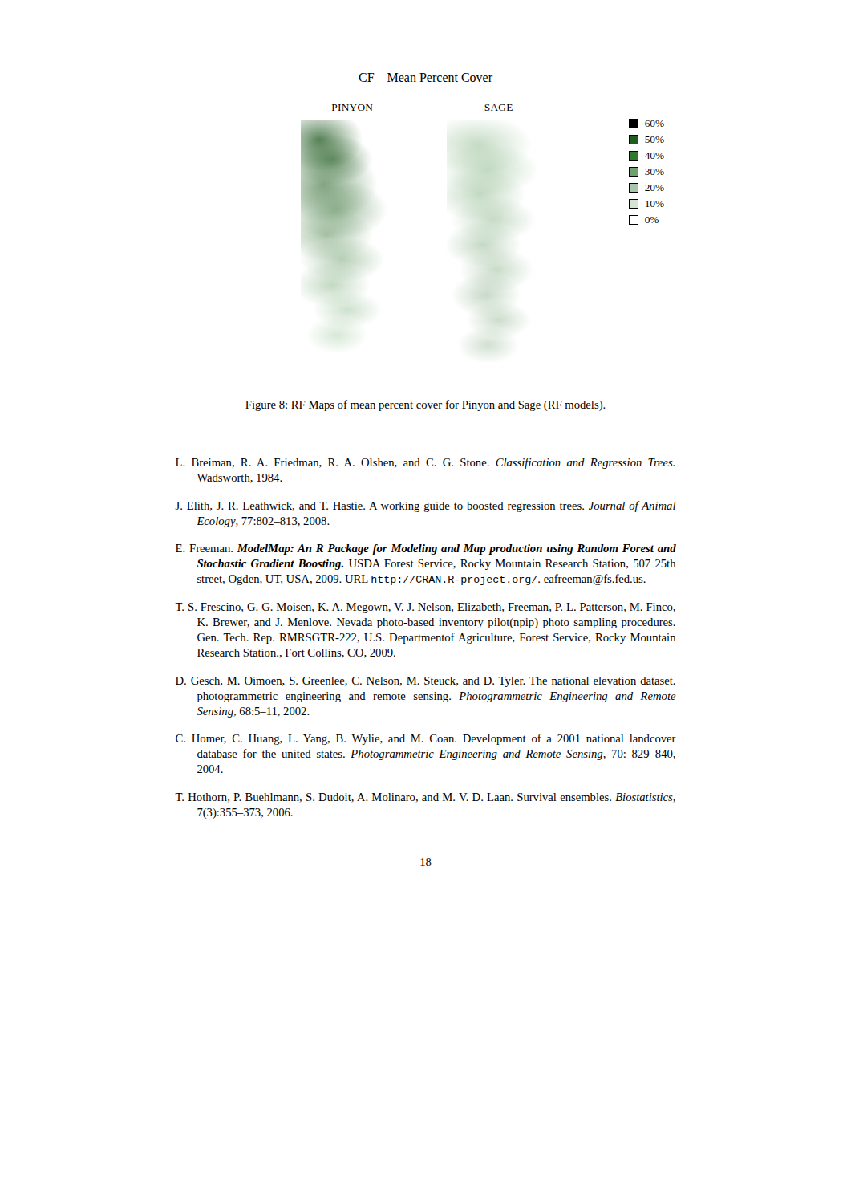CF – Mean Percent Cover
PINYON
SAGE
60%
50%
40%
30%
20%
10%
0%
Figure 8: RF Maps of mean percent cover for Pinyon and Sage (RF models).
L. Breiman, R. A. Friedman, R. A. Olshen, and C. G. Stone. Classification and Regression Trees. Wadsworth, 1984.
J. Elith, J. R. Leathwick, and T. Hastie. A working guide to boosted regression trees. Journal of Animal Ecology, 77:802–813, 2008.
E. Freeman. ModelMap: An R Package for Modeling and Map production using Random Forest and Stochastic Gradient Boosting. USDA Forest Service, Rocky Mountain Research Station, 507 25th street, Ogden, UT, USA, 2009. URL http://CRAN.R-project.org/. eafreeman@fs.fed.us.
T. S. Frescino, G. G. Moisen, K. A. Megown, V. J. Nelson, Elizabeth, Freeman, P. L. Patterson, M. Finco, K. Brewer, and J. Menlove. Nevada photo-based inventory pilot(npip) photo sampling procedures. Gen. Tech. Rep. RMRSGTR-222, U.S. Departmentof Agriculture, Forest Service, Rocky Mountain Research Station., Fort Collins, CO, 2009.
D. Gesch, M. Oimoen, S. Greenlee, C. Nelson, M. Steuck, and D. Tyler. The national elevation dataset. photogrammetric engineering and remote sensing. Photogrammetric Engineering and Remote Sensing, 68:5–11, 2002.
C. Homer, C. Huang, L. Yang, B. Wylie, and M. Coan. Development of a 2001 national landcover database for the united states. Photogrammetric Engineering and Remote Sensing, 70: 829–840, 2004.
T. Hothorn, P. Buehlmann, S. Dudoit, A. Molinaro, and M. V. D. Laan. Survival ensembles. Biostatistics, 7(3):355–373, 2006.
18